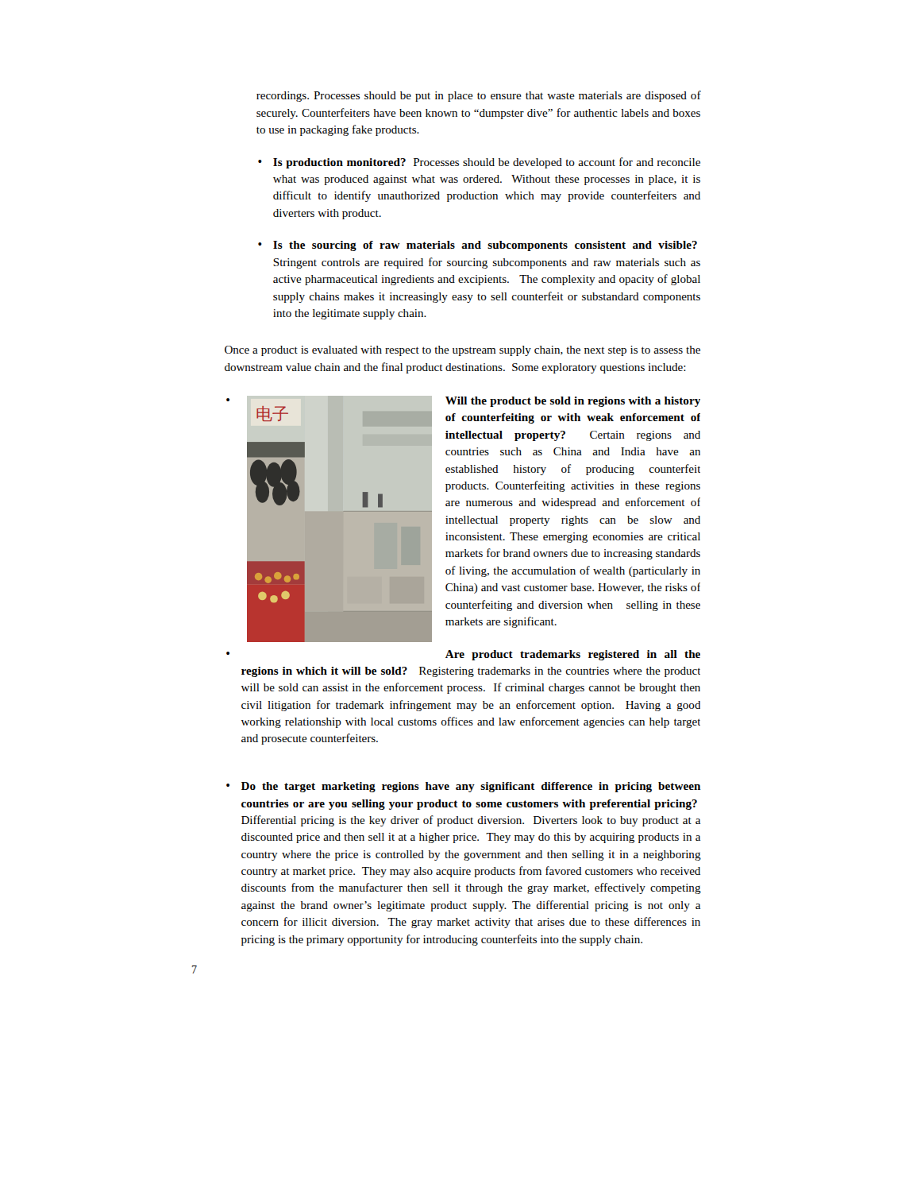recordings. Processes should be put in place to ensure that waste materials are disposed of securely. Counterfeiters have been known to “dumpster dive” for authentic labels and boxes to use in packaging fake products.
Is production monitored? Processes should be developed to account for and reconcile what was produced against what was ordered. Without these processes in place, it is difficult to identify unauthorized production which may provide counterfeiters and diverters with product.
Is the sourcing of raw materials and subcomponents consistent and visible? Stringent controls are required for sourcing subcomponents and raw materials such as active pharmaceutical ingredients and excipients. The complexity and opacity of global supply chains makes it increasingly easy to sell counterfeit or substandard components into the legitimate supply chain.
Once a product is evaluated with respect to the upstream supply chain, the next step is to assess the downstream value chain and the final product destinations. Some exploratory questions include:
Will the product be sold in regions with a history of counterfeiting or with weak enforcement of intellectual property? Certain regions and countries such as China and India have an established history of producing counterfeit products. Counterfeiting activities in these regions are numerous and widespread and enforcement of intellectual property rights can be slow and inconsistent. These emerging economies are critical markets for brand owners due to increasing standards of living, the accumulation of wealth (particularly in China) and vast customer base. However, the risks of counterfeiting and diversion when selling in these markets are significant.
Are product trademarks registered in all the regions in which it will be sold? Registering trademarks in the countries where the product will be sold can assist in the enforcement process. If criminal charges cannot be brought then civil litigation for trademark infringement may be an enforcement option. Having a good working relationship with local customs offices and law enforcement agencies can help target and prosecute counterfeiters.
Do the target marketing regions have any significant difference in pricing between countries or are you selling your product to some customers with preferential pricing? Differential pricing is the key driver of product diversion. Diverters look to buy product at a discounted price and then sell it at a higher price. They may do this by acquiring products in a country where the price is controlled by the government and then selling it in a neighboring country at market price. They may also acquire products from favored customers who received discounts from the manufacturer then sell it through the gray market, effectively competing against the brand owner’s legitimate product supply. The differential pricing is not only a concern for illicit diversion. The gray market activity that arises due to these differences in pricing is the primary opportunity for introducing counterfeits into the supply chain.
7